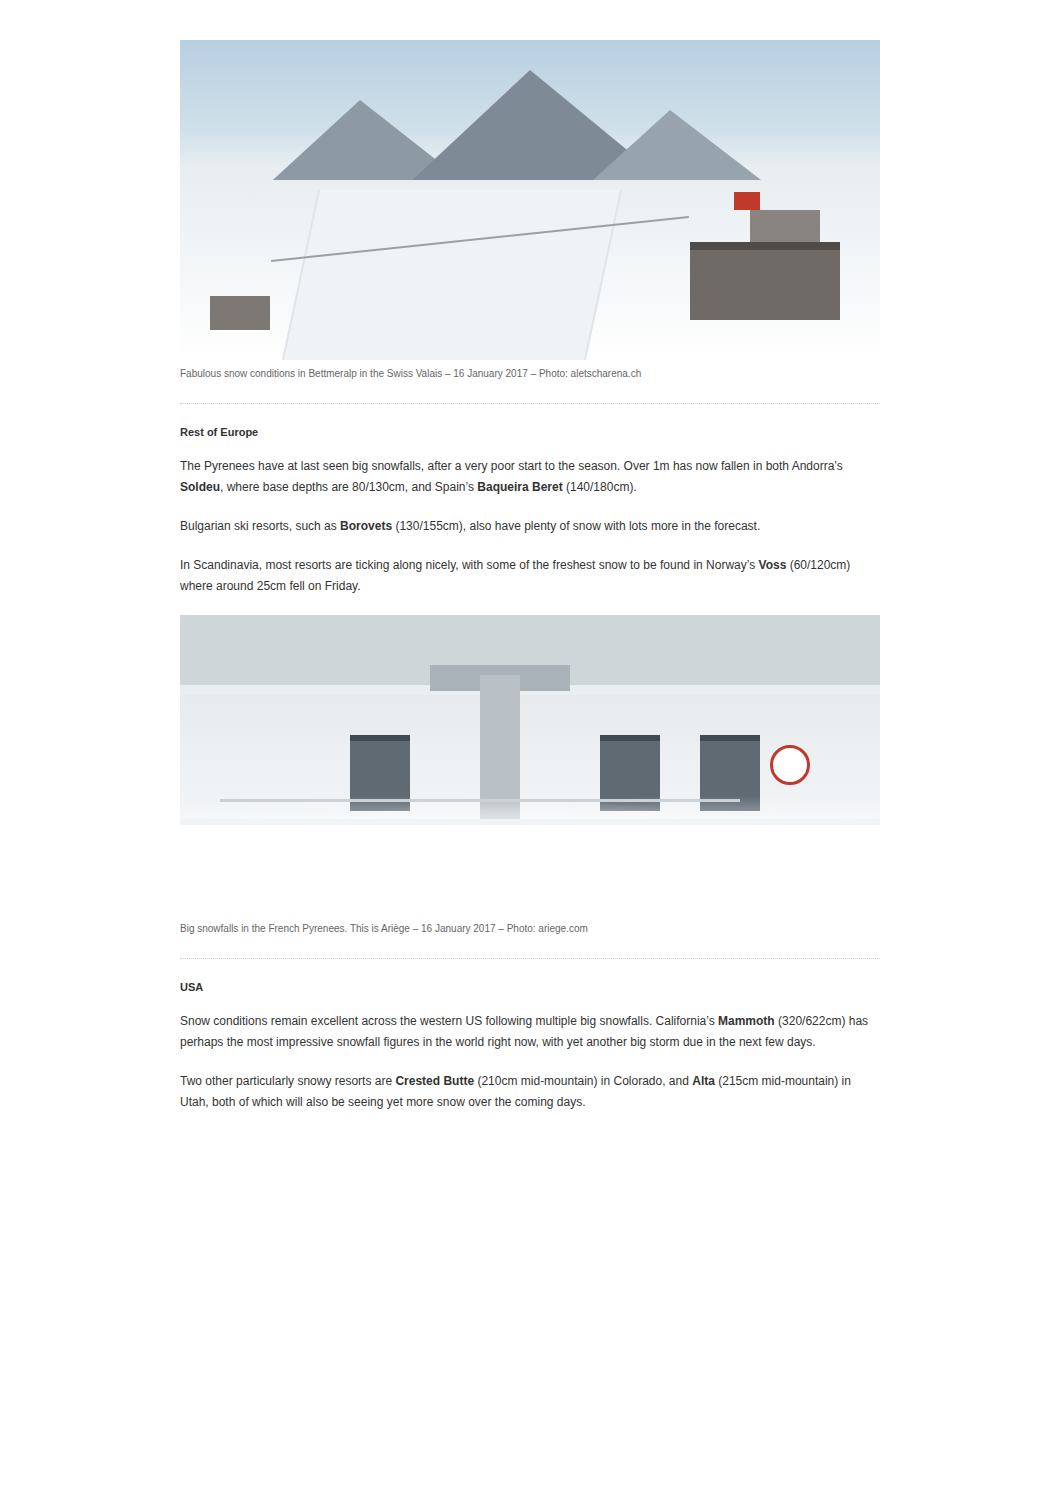Fabulous snow conditions in Bettmeralp in the Swiss Valais – 16 January 2017 – Photo: aletscharena.ch
Rest of Europe
The Pyrenees have at last seen big snowfalls, after a very poor start to the season. Over 1m has now fallen in both Andorra’s Soldeu, where base depths are 80/130cm, and Spain’s Baqueira Beret (140/180cm).
Bulgarian ski resorts, such as Borovets (130/155cm), also have plenty of snow with lots more in the forecast.
In Scandinavia, most resorts are ticking along nicely, with some of the freshest snow to be found in Norway’s Voss (60/120cm) where around 25cm fell on Friday.
Big snowfalls in the French Pyrenees. This is Ariège – 16 January 2017 – Photo: ariege.com
USA
Snow conditions remain excellent across the western US following multiple big snowfalls. California’s Mammoth (320/622cm) has perhaps the most impressive snowfall figures in the world right now, with yet another big storm due in the next few days.
Two other particularly snowy resorts are Crested Butte (210cm mid-mountain) in Colorado, and Alta (215cm mid-mountain) in Utah, both of which will also be seeing yet more snow over the coming days.